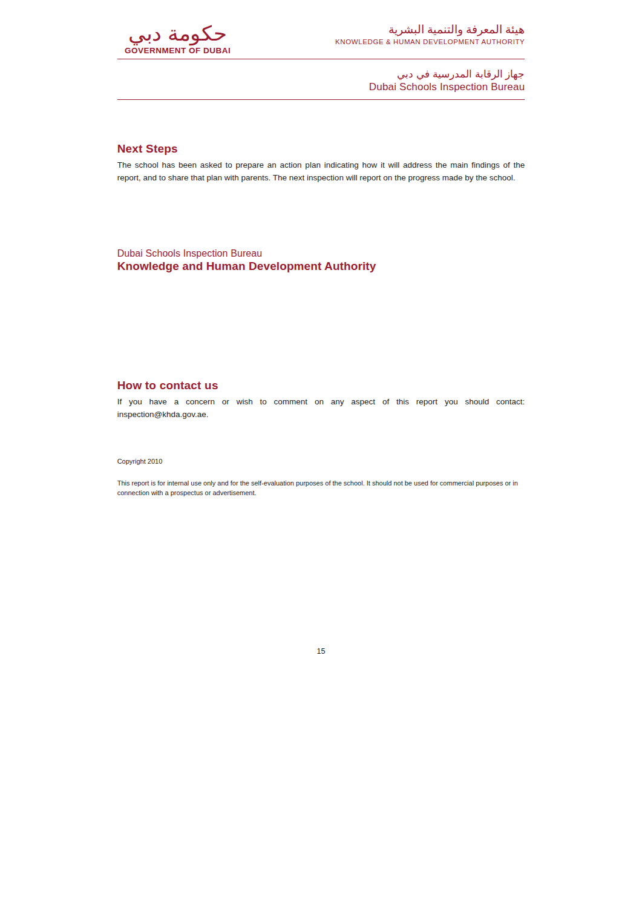حكومة دبي
GOVERNMENT OF DUBAI
هيئة المعرفة والتنمية البشرية
KNOWLEDGE & HUMAN DEVELOPMENT AUTHORITY
جهاز الرقابة المدرسية في دبي
Dubai Schools Inspection Bureau
Next Steps
The school has been asked to prepare an action plan indicating how it will address the main findings of the report, and to share that plan with parents. The next inspection will report on the progress made by the school.
Dubai Schools Inspection Bureau
Knowledge and Human Development Authority
How to contact us
If you have a concern or wish to comment on any aspect of this report you should contact: inspection@khda.gov.ae.
Copyright 2010
This report is for internal use only and for the self-evaluation purposes of the school. It should not be used for commercial purposes or in connection with a prospectus or advertisement.
15